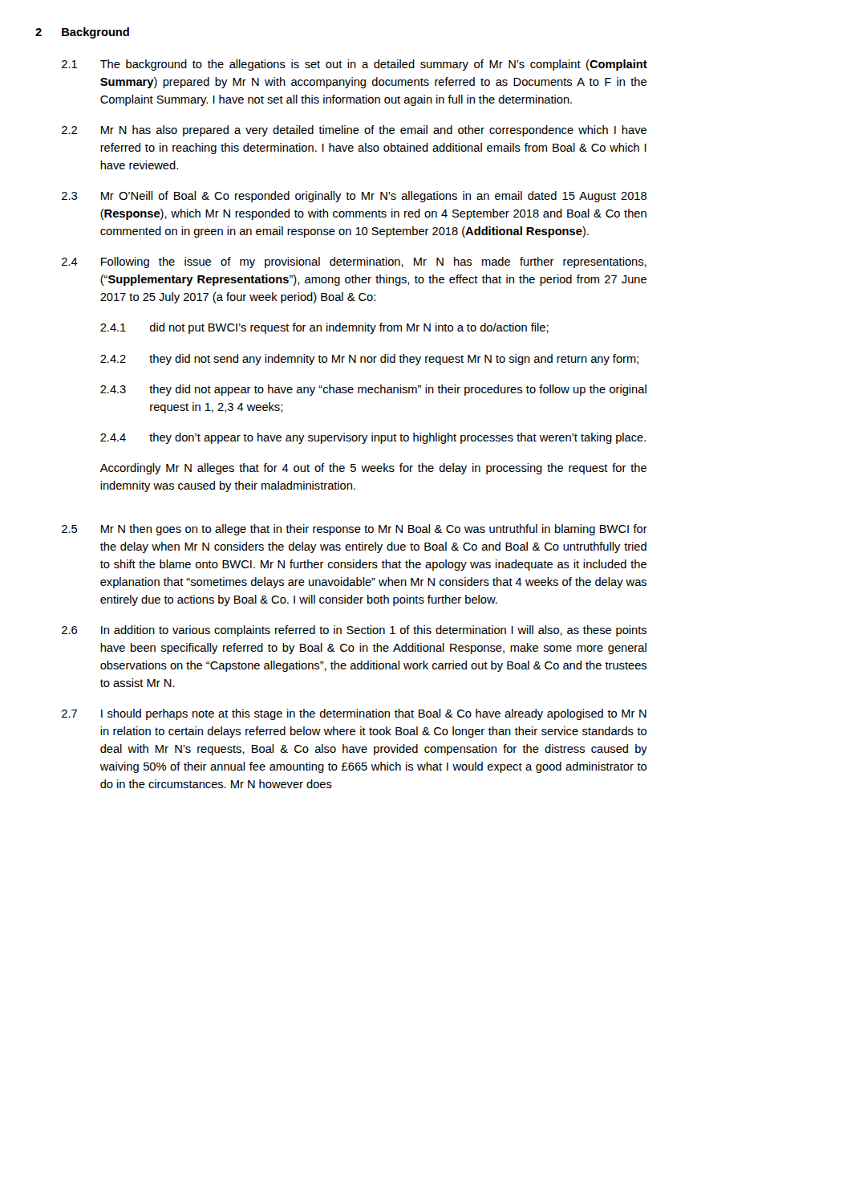2 Background
2.1
The background to the allegations is set out in a detailed summary of Mr N’s complaint (Complaint Summary) prepared by Mr N with accompanying documents referred to as Documents A to F in the Complaint Summary. I have not set all this information out again in full in the determination.
2.2
Mr N has also prepared a very detailed timeline of the email and other correspondence which I have referred to in reaching this determination. I have also obtained additional emails from Boal & Co which I have reviewed.
2.3
Mr O’Neill of Boal & Co responded originally to Mr N’s allegations in an email dated 15 August 2018 (Response), which Mr N responded to with comments in red on 4 September 2018 and Boal & Co then commented on in green in an email response on 10 September 2018 (Additional Response).
2.4
Following the issue of my provisional determination, Mr N has made further representations, (“Supplementary Representations”), among other things, to the effect that in the period from 27 June 2017 to 25 July 2017 (a four week period) Boal & Co:
2.4.1
did not put BWCI’s request for an indemnity from Mr N into a to do/action file;
2.4.2
they did not send any indemnity to Mr N nor did they request Mr N to sign and return any form;
2.4.3
they did not appear to have any “chase mechanism” in their procedures to follow up the original request in 1, 2,3 4 weeks;
2.4.4
they don’t appear to have any supervisory input to highlight processes that weren’t taking place.
Accordingly Mr N alleges that for 4 out of the 5 weeks for the delay in processing the request for the indemnity was caused by their maladministration.
2.5
Mr N then goes on to allege that in their response to Mr N Boal & Co was untruthful in blaming BWCI for the delay when Mr N considers the delay was entirely due to Boal & Co and Boal & Co untruthfully tried to shift the blame onto BWCI. Mr N further considers that the apology was inadequate as it included the explanation that “sometimes delays are unavoidable” when Mr N considers that 4 weeks of the delay was entirely due to actions by Boal & Co. I will consider both points further below.
2.6
In addition to various complaints referred to in Section 1 of this determination I will also, as these points have been specifically referred to by Boal & Co in the Additional Response, make some more general observations on the “Capstone allegations”, the additional work carried out by Boal & Co and the trustees to assist Mr N.
2.7
I should perhaps note at this stage in the determination that Boal & Co have already apologised to Mr N in relation to certain delays referred below where it took Boal & Co longer than their service standards to deal with Mr N’s requests, Boal & Co also have provided compensation for the distress caused by waiving 50% of their annual fee amounting to £665 which is what I would expect a good administrator to do in the circumstances. Mr N however does